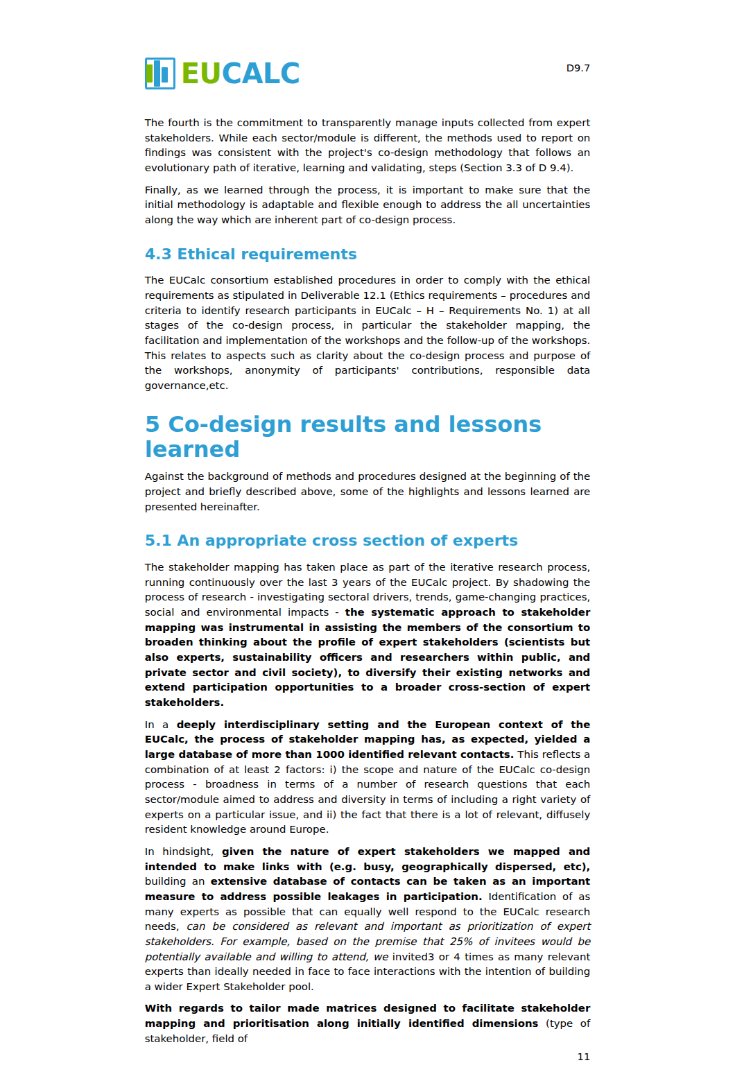EU CALC
D9.7
The fourth is the commitment to transparently manage inputs collected from expert stakeholders. While each sector/module is different, the methods used to report on findings was consistent with the project's co-design methodology that follows an evolutionary path of iterative, learning and validating, steps (Section 3.3 of D 9.4).
Finally, as we learned through the process, it is important to make sure that the initial methodology is adaptable and flexible enough to address the all uncertainties along the way which are inherent part of co-design process.
4.3 Ethical requirements
The EUCalc consortium established procedures in order to comply with the ethical requirements as stipulated in Deliverable 12.1 (Ethics requirements – procedures and criteria to identify research participants in EUCalc – H – Requirements No. 1) at all stages of the co-design process, in particular the stakeholder mapping, the facilitation and implementation of the workshops and the follow-up of the workshops. This relates to aspects such as clarity about the co-design process and purpose of the workshops, anonymity of participants' contributions, responsible data governance,etc.
5 Co-design results and lessons learned
Against the background of methods and procedures designed at the beginning of the project and briefly described above, some of the highlights and lessons learned are presented hereinafter.
5.1 An appropriate cross section of experts
The stakeholder mapping has taken place as part of the iterative research process, running continuously over the last 3 years of the EUCalc project. By shadowing the process of research - investigating sectoral drivers, trends, game-changing practices, social and environmental impacts - the systematic approach to stakeholder mapping was instrumental in assisting the members of the consortium to broaden thinking about the profile of expert stakeholders (scientists but also experts, sustainability officers and researchers within public, and private sector and civil society), to diversify their existing networks and extend participation opportunities to a broader cross-section of expert stakeholders.
In a deeply interdisciplinary setting and the European context of the EUCalc, the process of stakeholder mapping has, as expected, yielded a large database of more than 1000 identified relevant contacts. This reflects a combination of at least 2 factors: i) the scope and nature of the EUCalc co-design process - broadness in terms of a number of research questions that each sector/module aimed to address and diversity in terms of including a right variety of experts on a particular issue, and ii) the fact that there is a lot of relevant, diffusely resident knowledge around Europe.
In hindsight, given the nature of expert stakeholders we mapped and intended to make links with (e.g. busy, geographically dispersed, etc), building an extensive database of contacts can be taken as an important measure to address possible leakages in participation. Identification of as many experts as possible that can equally well respond to the EUCalc research needs, can be considered as relevant and important as prioritization of expert stakeholders. For example, based on the premise that 25% of invitees would be potentially available and willing to attend, we invited3 or 4 times as many relevant experts than ideally needed in face to face interactions with the intention of building a wider Expert Stakeholder pool.
With regards to tailor made matrices designed to facilitate stakeholder mapping and prioritisation along initially identified dimensions (type of stakeholder, field of
11